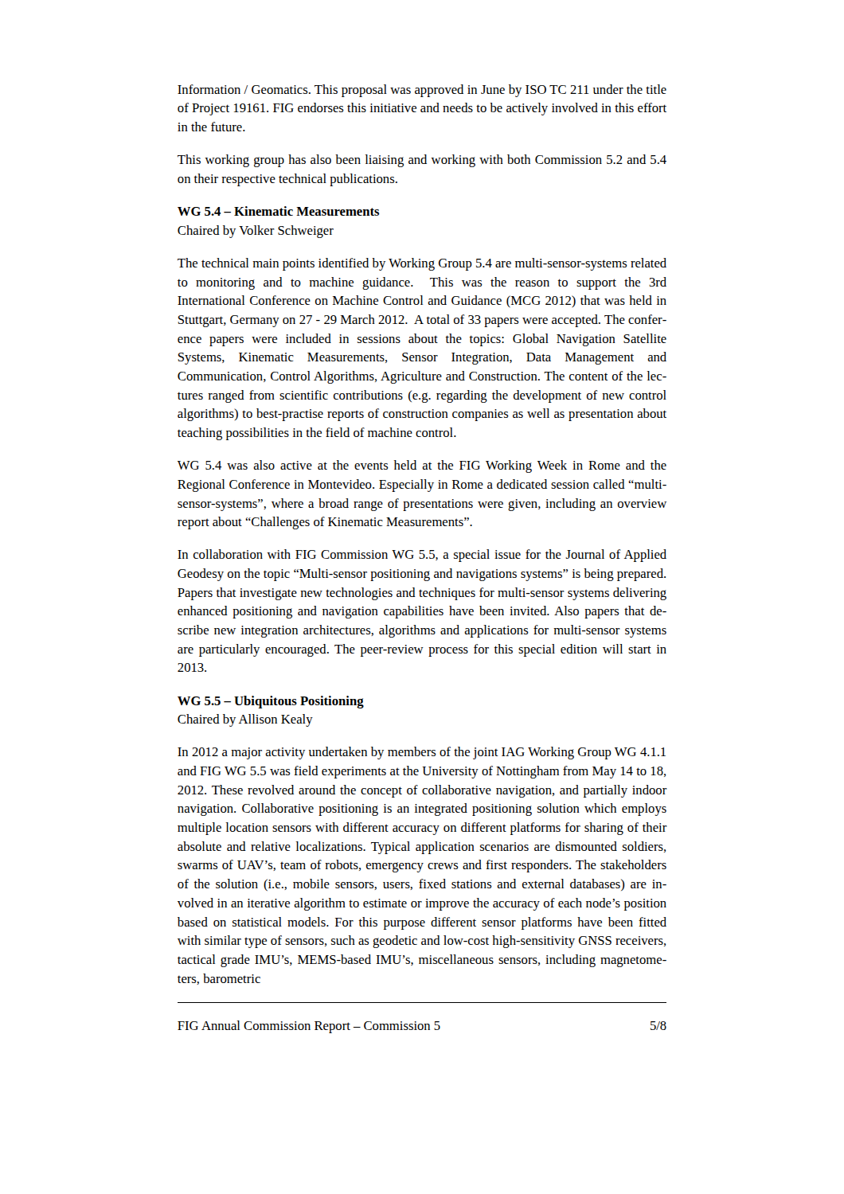Information / Geomatics. This proposal was approved in June by ISO TC 211 under the title of Project 19161. FIG endorses this initiative and needs to be actively involved in this effort in the future.
This working group has also been liaising and working with both Commission 5.2 and 5.4 on their respective technical publications.
WG 5.4 – Kinematic Measurements
Chaired by Volker Schweiger
The technical main points identified by Working Group 5.4 are multi-sensor-systems related to monitoring and to machine guidance. This was the reason to support the 3rd International Conference on Machine Control and Guidance (MCG 2012) that was held in Stuttgart, Germany on 27 - 29 March 2012. A total of 33 papers were accepted. The conference papers were included in sessions about the topics: Global Navigation Satellite Systems, Kinematic Measurements, Sensor Integration, Data Management and Communication, Control Algorithms, Agriculture and Construction. The content of the lectures ranged from scientific contributions (e.g. regarding the development of new control algorithms) to best-practise reports of construction companies as well as presentation about teaching possibilities in the field of machine control.
WG 5.4 was also active at the events held at the FIG Working Week in Rome and the Regional Conference in Montevideo. Especially in Rome a dedicated session called “multi-sensor-systems”, where a broad range of presentations were given, including an overview report about “Challenges of Kinematic Measurements”.
In collaboration with FIG Commission WG 5.5, a special issue for the Journal of Applied Geodesy on the topic “Multi-sensor positioning and navigations systems” is being prepared. Papers that investigate new technologies and techniques for multi-sensor systems delivering enhanced positioning and navigation capabilities have been invited. Also papers that describe new integration architectures, algorithms and applications for multi-sensor systems are particularly encouraged. The peer-review process for this special edition will start in 2013.
WG 5.5 – Ubiquitous Positioning
Chaired by Allison Kealy
In 2012 a major activity undertaken by members of the joint IAG Working Group WG 4.1.1 and FIG WG 5.5 was field experiments at the University of Nottingham from May 14 to 18, 2012. These revolved around the concept of collaborative navigation, and partially indoor navigation. Collaborative positioning is an integrated positioning solution which employs multiple location sensors with different accuracy on different platforms for sharing of their absolute and relative localizations. Typical application scenarios are dismounted soldiers, swarms of UAV’s, team of robots, emergency crews and first responders. The stakeholders of the solution (i.e., mobile sensors, users, fixed stations and external databases) are involved in an iterative algorithm to estimate or improve the accuracy of each node’s position based on statistical models. For this purpose different sensor platforms have been fitted with similar type of sensors, such as geodetic and low-cost high-sensitivity GNSS receivers, tactical grade IMU’s, MEMS-based IMU’s, miscellaneous sensors, including magnetometers, barometric
FIG Annual Commission Report – Commission 5
5/8